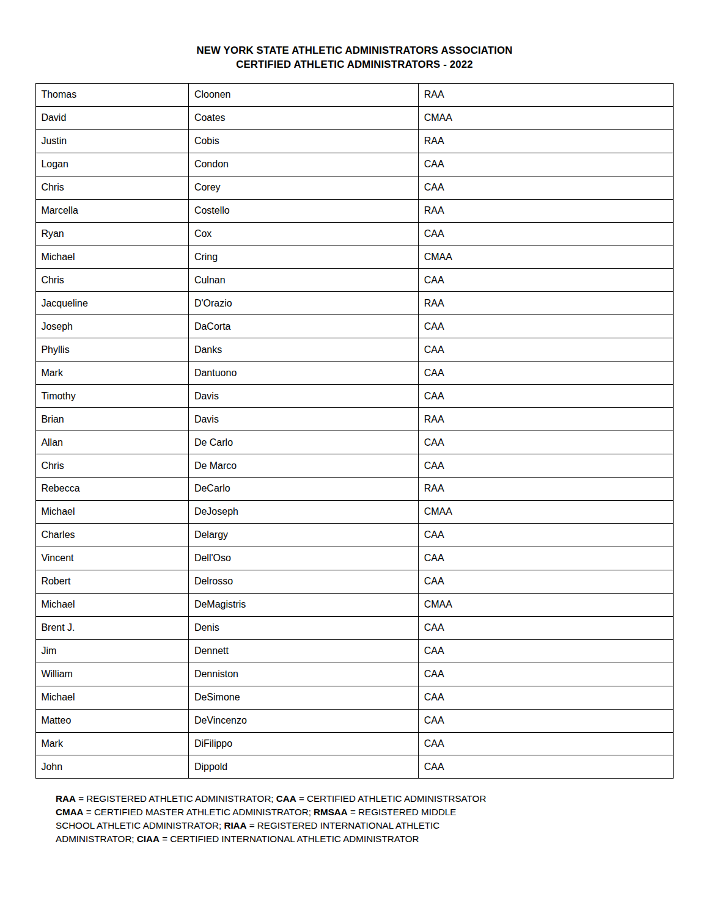NEW YORK STATE ATHLETIC ADMINISTRATORS ASSOCIATION
CERTIFIED ATHLETIC ADMINISTRATORS - 2022
| Thomas | Cloonen | RAA |
| David | Coates | CMAA |
| Justin | Cobis | RAA |
| Logan | Condon | CAA |
| Chris | Corey | CAA |
| Marcella | Costello | RAA |
| Ryan | Cox | CAA |
| Michael | Cring | CMAA |
| Chris | Culnan | CAA |
| Jacqueline | D'Orazio | RAA |
| Joseph | DaCorta | CAA |
| Phyllis | Danks | CAA |
| Mark | Dantuono | CAA |
| Timothy | Davis | CAA |
| Brian | Davis | RAA |
| Allan | De Carlo | CAA |
| Chris | De Marco | CAA |
| Rebecca | DeCarlo | RAA |
| Michael | DeJoseph | CMAA |
| Charles | Delargy | CAA |
| Vincent | Dell'Oso | CAA |
| Robert | Delrosso | CAA |
| Michael | DeMagistris | CMAA |
| Brent J. | Denis | CAA |
| Jim | Dennett | CAA |
| William | Denniston | CAA |
| Michael | DeSimone | CAA |
| Matteo | DeVincenzo | CAA |
| Mark | DiFilippo | CAA |
| John | Dippold | CAA |
RAA = REGISTERED ATHLETIC ADMINISTRATOR; CAA = CERTIFIED ATHLETIC ADMINISTRSATOR
CMAA = CERTIFIED MASTER ATHLETIC ADMINISTRATOR; RMSAA = REGISTERED MIDDLE
SCHOOL ATHLETIC ADMINISTRATOR; RIAA = REGISTERED INTERNATIONAL ATHLETIC
ADMINISTRATOR; CIAA = CERTIFIED INTERNATIONAL ATHLETIC ADMINISTRATOR